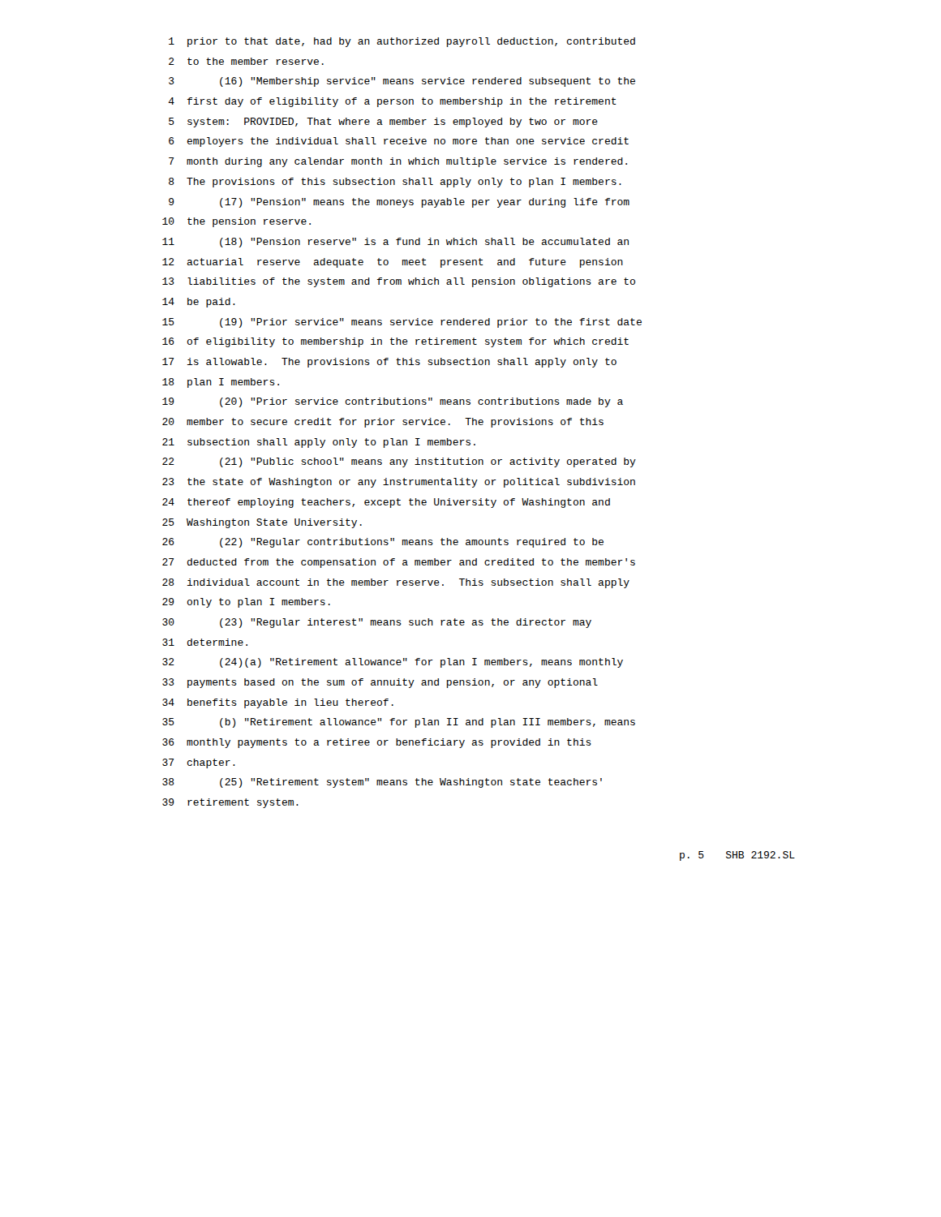prior to that date, had by an authorized payroll deduction, contributed
to the member reserve.
(16) "Membership service" means service rendered subsequent to the
first day of eligibility of a person to membership in the retirement
system: PROVIDED, That where a member is employed by two or more
employers the individual shall receive no more than one service credit
month during any calendar month in which multiple service is rendered.
The provisions of this subsection shall apply only to plan I members.
(17) "Pension" means the moneys payable per year during life from
the pension reserve.
(18) "Pension reserve" is a fund in which shall be accumulated an
actuarial reserve adequate to meet present and future pension
liabilities of the system and from which all pension obligations are to
be paid.
(19) "Prior service" means service rendered prior to the first date
of eligibility to membership in the retirement system for which credit
is allowable. The provisions of this subsection shall apply only to
plan I members.
(20) "Prior service contributions" means contributions made by a
member to secure credit for prior service. The provisions of this
subsection shall apply only to plan I members.
(21) "Public school" means any institution or activity operated by
the state of Washington or any instrumentality or political subdivision
thereof employing teachers, except the University of Washington and
Washington State University.
(22) "Regular contributions" means the amounts required to be
deducted from the compensation of a member and credited to the member's
individual account in the member reserve. This subsection shall apply
only to plan I members.
(23) "Regular interest" means such rate as the director may
determine.
(24)(a) "Retirement allowance" for plan I members, means monthly
payments based on the sum of annuity and pension, or any optional
benefits payable in lieu thereof.
(b) "Retirement allowance" for plan II and plan III members, means
monthly payments to a retiree or beneficiary as provided in this
chapter.
(25) "Retirement system" means the Washington state teachers'
retirement system.
p. 5 SHB 2192.SL